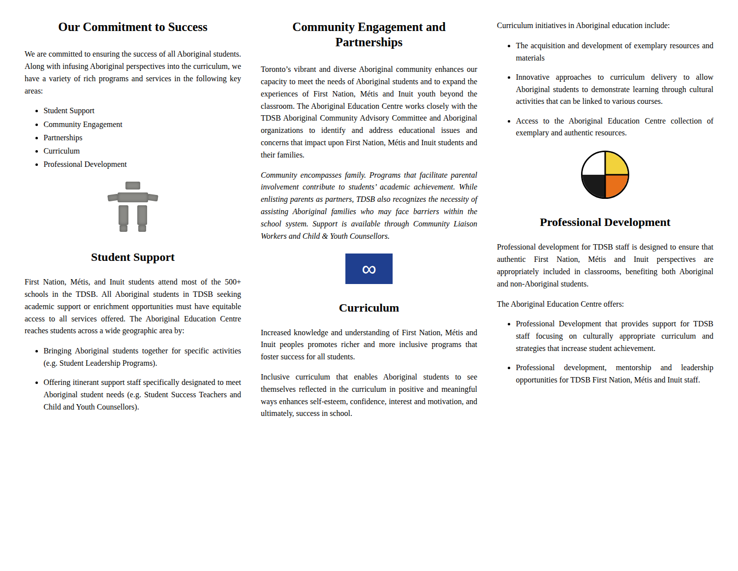Our Commitment to Success
We are committed to ensuring the success of all Aboriginal students. Along with infusing Aboriginal perspectives into the curriculum, we have a variety of rich programs and services in the following key areas:
Student Support
Community Engagement
Partnerships
Curriculum
Professional Development
Student Support
First Nation, Métis, and Inuit students attend most of the 500+ schools in the TDSB. All Aboriginal students in TDSB seeking academic support or enrichment opportunities must have equitable access to all services offered. The Aboriginal Education Centre reaches students across a wide geographic area by:
Bringing Aboriginal students together for specific activities (e.g. Student Leadership Programs).
Offering itinerant support staff specifically designated to meet Aboriginal student needs (e.g. Student Success Teachers and Child and Youth Counsellors).
Community Engagement and Partnerships
Toronto’s vibrant and diverse Aboriginal community enhances our capacity to meet the needs of Aboriginal students and to expand the experiences of First Nation, Métis and Inuit youth beyond the classroom. The Aboriginal Education Centre works closely with the TDSB Aboriginal Community Advisory Committee and Aboriginal organizations to identify and address educational issues and concerns that impact upon First Nation, Métis and Inuit students and their families.
Community encompasses family. Programs that facilitate parental involvement contribute to students’ academic achievement. While enlisting parents as partners, TDSB also recognizes the necessity of assisting Aboriginal families who may face barriers within the school system. Support is available through Community Liaison Workers and Child & Youth Counsellors.
∞
Curriculum
Increased knowledge and understanding of First Nation, Métis and Inuit peoples promotes richer and more inclusive programs that foster success for all students.
Inclusive curriculum that enables Aboriginal students to see themselves reflected in the curriculum in positive and meaningful ways enhances self-esteem, confidence, interest and motivation, and ultimately, success in school.
Curriculum initiatives in Aboriginal education include:
The acquisition and development of exemplary resources and materials
Innovative approaches to curriculum delivery to allow Aboriginal students to demonstrate learning through cultural activities that can be linked to various courses.
Access to the Aboriginal Education Centre collection of exemplary and authentic resources.
Professional Development
Professional development for TDSB staff is designed to ensure that authentic First Nation, Métis and Inuit perspectives are appropriately included in classrooms, benefiting both Aboriginal and non-Aboriginal students.
The Aboriginal Education Centre offers:
Professional Development that provides support for TDSB staff focusing on culturally appropriate curriculum and strategies that increase student achievement.
Professional development, mentorship and leadership opportunities for TDSB First Nation, Métis and Inuit staff.